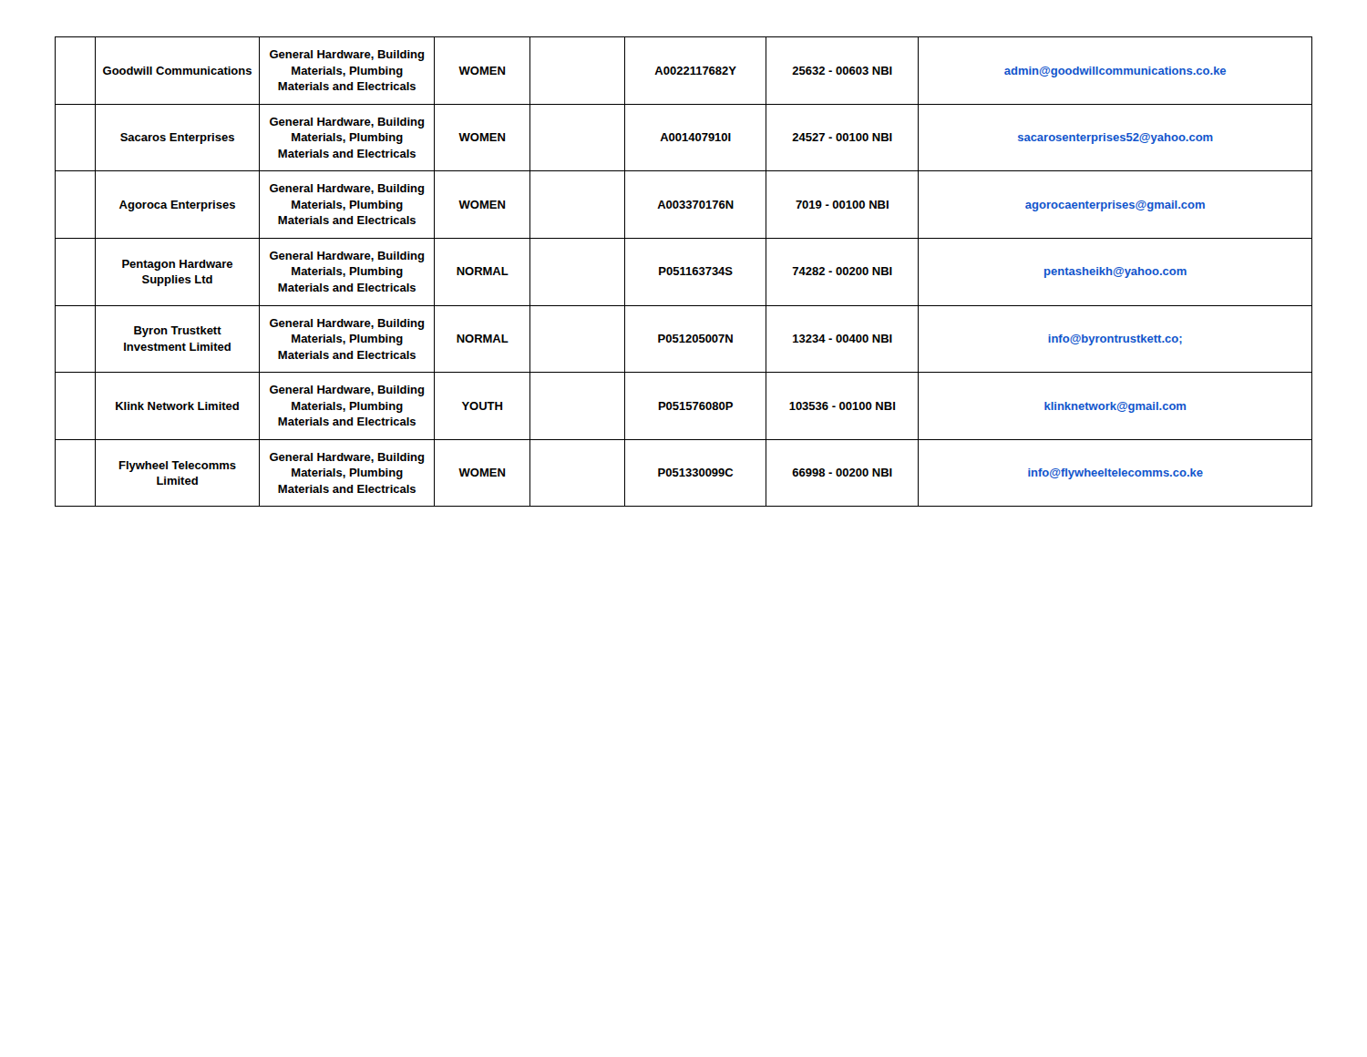| | Goodwill Communications | General Hardware, Building Materials, Plumbing Materials and Electricals | WOMEN | | A0022117682Y | 25632 - 00603 NBI | admin@goodwillcommunications.co.ke |
| | Sacaros Enterprises | General Hardware, Building Materials, Plumbing Materials and Electricals | WOMEN | | A001407910I | 24527 - 00100 NBI | sacarosenterprises52@yahoo.com |
| | Agoroca Enterprises | General Hardware, Building Materials, Plumbing Materials and Electricals | WOMEN | | A003370176N | 7019 - 00100 NBI | agorocaenterprises@gmail.com |
| | Pentagon Hardware Supplies Ltd | General Hardware, Building Materials, Plumbing Materials and Electricals | NORMAL | | P051163734S | 74282 - 00200 NBI | pentasheikh@yahoo.com |
| | Byron Trustkett Investment Limited | General Hardware, Building Materials, Plumbing Materials and Electricals | NORMAL | | P051205007N | 13234 - 00400 NBI | info@byrontrustkett.co; |
| | Klink Network Limited | General Hardware, Building Materials, Plumbing Materials and Electricals | YOUTH | | P051576080P | 103536 - 00100 NBI | klinknetwork@gmail.com |
| | Flywheel Telecomms Limited | General Hardware, Building Materials, Plumbing Materials and Electricals | WOMEN | | P051330099C | 66998 - 00200 NBI | info@flywheeltelecomms.co.ke |